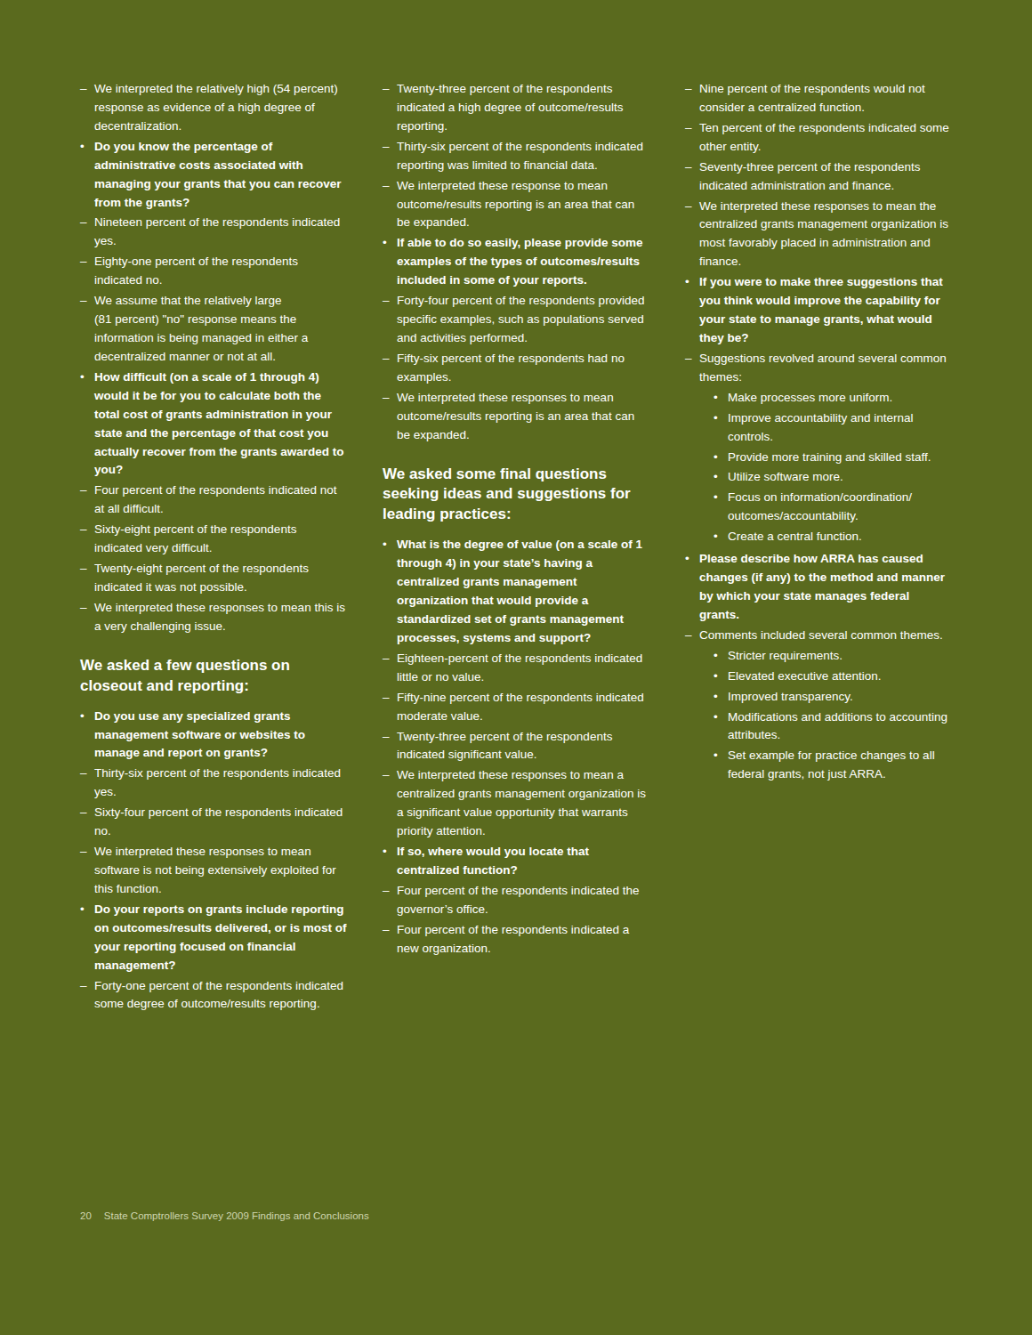We interpreted the relatively high (54 percent) response as evidence of a high degree of decentralization.
Do you know the percentage of administrative costs associated with managing your grants that you can recover from the grants?
Nineteen percent of the respondents indicated yes.
Eighty-one percent of the respondents indicated no.
We assume that the relatively large (81 percent) "no" response means the information is being managed in either a decentralized manner or not at all.
How difficult (on a scale of 1 through 4) would it be for you to calculate both the total cost of grants administration in your state and the percentage of that cost you actually recover from the grants awarded to you?
Four percent of the respondents indicated not at all difficult.
Sixty-eight percent of the respondents indicated very difficult.
Twenty-eight percent of the respondents indicated it was not possible.
We interpreted these responses to mean this is a very challenging issue.
We asked a few questions on closeout and reporting:
Do you use any specialized grants management software or websites to manage and report on grants?
Thirty-six percent of the respondents indicated yes.
Sixty-four percent of the respondents indicated no.
We interpreted these responses to mean software is not being extensively exploited for this function.
Do your reports on grants include reporting on outcomes/results delivered, or is most of your reporting focused on financial management?
Forty-one percent of the respondents indicated some degree of outcome/results reporting.
Twenty-three percent of the respondents indicated a high degree of outcome/results reporting.
Thirty-six percent of the respondents indicated reporting was limited to financial data.
We interpreted these response to mean outcome/results reporting is an area that can be expanded.
If able to do so easily, please provide some examples of the types of outcomes/results included in some of your reports.
Forty-four percent of the respondents provided specific examples, such as populations served and activities performed.
Fifty-six percent of the respondents had no examples.
We interpreted these responses to mean outcome/results reporting is an area that can be expanded.
We asked some final questions seeking ideas and suggestions for leading practices:
What is the degree of value (on a scale of 1 through 4) in your state’s having a centralized grants management organization that would provide a standardized set of grants management processes, systems and support?
Eighteen-percent of the respondents indicated little or no value.
Fifty-nine percent of the respondents indicated moderate value.
Twenty-three percent of the respondents indicated significant value.
We interpreted these responses to mean a centralized grants management organization is a significant value opportunity that warrants priority attention.
If so, where would you locate that centralized function?
Four percent of the respondents indicated the governor’s office.
Four percent of the respondents indicated a new organization.
Nine percent of the respondents would not consider a centralized function.
Ten percent of the respondents indicated some other entity.
Seventy-three percent of the respondents indicated administration and finance.
We interpreted these responses to mean the centralized grants management organization is most favorably placed in administration and finance.
If you were to make three suggestions that you think would improve the capability for your state to manage grants, what would they be?
Suggestions revolved around several common themes:
Make processes more uniform.
Improve accountability and internal controls.
Provide more training and skilled staff.
Utilize software more.
Focus on information/coordination/ outcomes/accountability.
Create a central function.
Please describe how ARRA has caused changes (if any) to the method and manner by which your state manages federal grants.
Comments included several common themes.
Stricter requirements.
Elevated executive attention.
Improved transparency.
Modifications and additions to accounting attributes.
Set example for practice changes to all federal grants, not just ARRA.
20 State Comptrollers Survey 2009 Findings and Conclusions